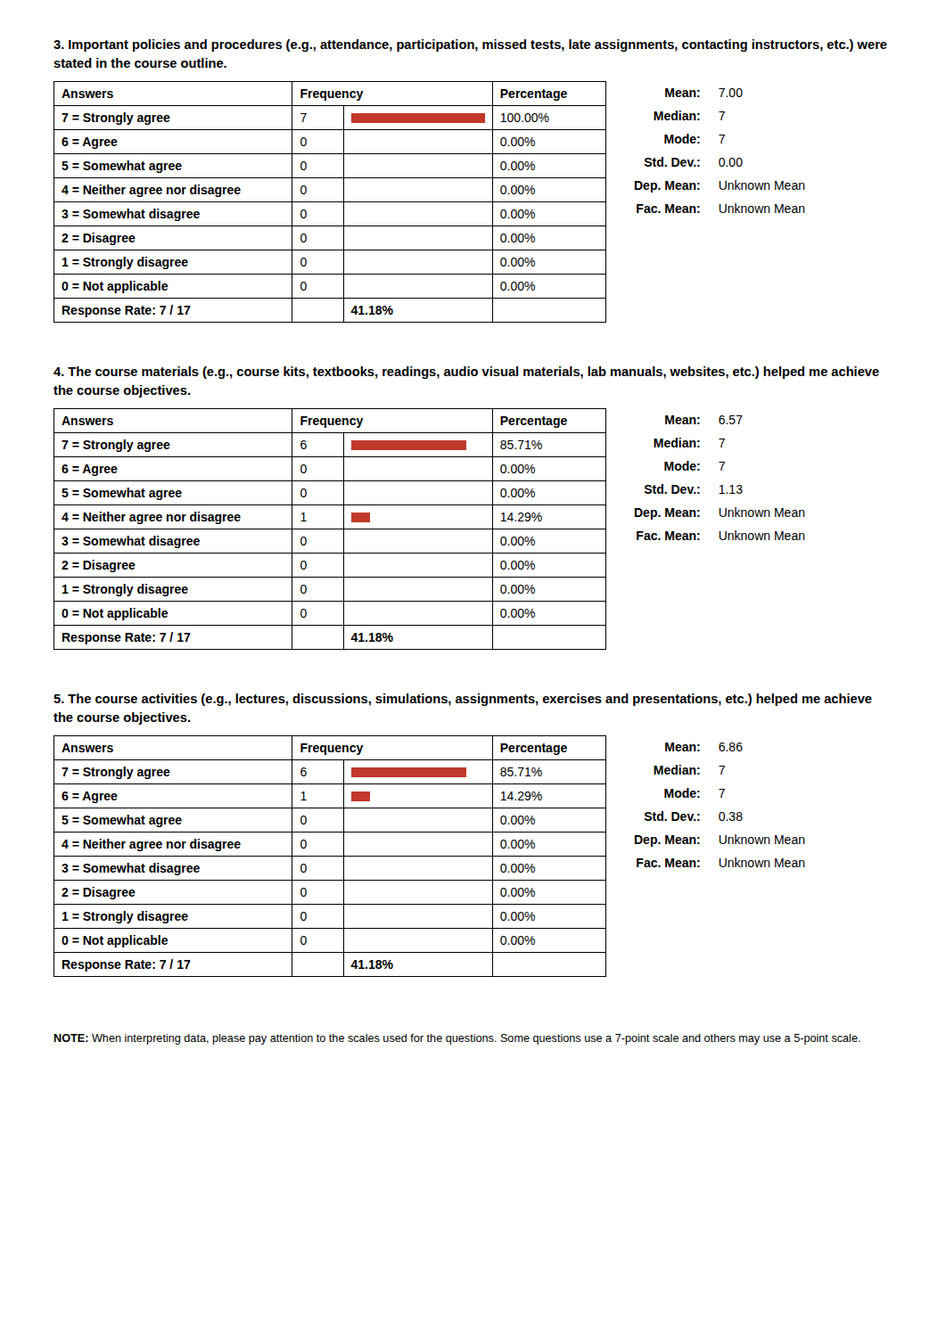3. Important policies and procedures (e.g., attendance, participation, missed tests, late assignments, contacting instructors, etc.) were stated in the course outline.
| Answers | Frequency | Percentage |
| --- | --- | --- |
| 7 = Strongly agree | 7 | | 100.00% |
| 6 = Agree | 0 | | 0.00% |
| 5 = Somewhat agree | 0 | | 0.00% |
| 4 = Neither agree nor disagree | 0 | | 0.00% |
| 3 = Somewhat disagree | 0 | | 0.00% |
| 2 = Disagree | 0 | | 0.00% |
| 1 = Strongly disagree | 0 | | 0.00% |
| 0 = Not applicable | 0 | | 0.00% |
| Response Rate: 7 / 17 | | 41.18% | |
| Mean: | 7.00 |
| Median: | 7 |
| Mode: | 7 |
| Std. Dev.: | 0.00 |
| Dep. Mean: | Unknown Mean |
| Fac. Mean: | Unknown Mean |
4. The course materials (e.g., course kits, textbooks, readings, audio visual materials, lab manuals, websites, etc.) helped me achieve the course objectives.
| Answers | Frequency | Percentage |
| --- | --- | --- |
| 7 = Strongly agree | 6 | | 85.71% |
| 6 = Agree | 0 | | 0.00% |
| 5 = Somewhat agree | 0 | | 0.00% |
| 4 = Neither agree nor disagree | 1 | | 14.29% |
| 3 = Somewhat disagree | 0 | | 0.00% |
| 2 = Disagree | 0 | | 0.00% |
| 1 = Strongly disagree | 0 | | 0.00% |
| 0 = Not applicable | 0 | | 0.00% |
| Response Rate: 7 / 17 | | 41.18% | |
| Mean: | 6.57 |
| Median: | 7 |
| Mode: | 7 |
| Std. Dev.: | 1.13 |
| Dep. Mean: | Unknown Mean |
| Fac. Mean: | Unknown Mean |
5. The course activities (e.g., lectures, discussions, simulations, assignments, exercises and presentations, etc.) helped me achieve the course objectives.
| Answers | Frequency | Percentage |
| --- | --- | --- |
| 7 = Strongly agree | 6 | | 85.71% |
| 6 = Agree | 1 | | 14.29% |
| 5 = Somewhat agree | 0 | | 0.00% |
| 4 = Neither agree nor disagree | 0 | | 0.00% |
| 3 = Somewhat disagree | 0 | | 0.00% |
| 2 = Disagree | 0 | | 0.00% |
| 1 = Strongly disagree | 0 | | 0.00% |
| 0 = Not applicable | 0 | | 0.00% |
| Response Rate: 7 / 17 | | 41.18% | |
| Mean: | 6.86 |
| Median: | 7 |
| Mode: | 7 |
| Std. Dev.: | 0.38 |
| Dep. Mean: | Unknown Mean |
| Fac. Mean: | Unknown Mean |
NOTE: When interpreting data, please pay attention to the scales used for the questions. Some questions use a 7-point scale and others may use a 5-point scale.